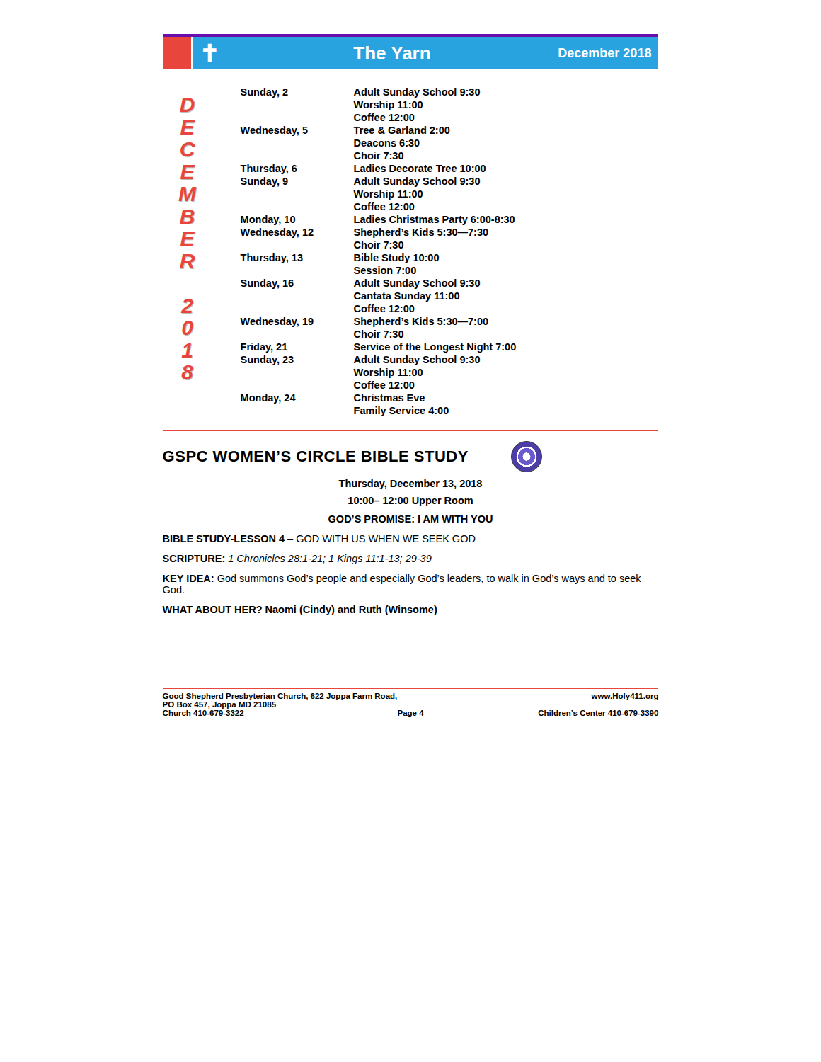✝
The Yarn
December 2018
DECEMBER 2018
| Sunday, 2 | Adult Sunday School 9:30 |
| | Worship 11:00 |
| | Coffee 12:00 |
| Wednesday, 5 | Tree & Garland 2:00 |
| | Deacons 6:30 |
| | Choir 7:30 |
| Thursday, 6 | Ladies Decorate Tree 10:00 |
| Sunday, 9 | Adult Sunday School 9:30 |
| | Worship 11:00 |
| | Coffee 12:00 |
| Monday, 10 | Ladies Christmas Party 6:00-8:30 |
| Wednesday, 12 | Shepherd’s Kids 5:30—7:30 |
| | Choir 7:30 |
| Thursday, 13 | Bible Study 10:00 |
| | Session 7:00 |
| Sunday, 16 | Adult Sunday School 9:30 |
| | Cantata Sunday 11:00 |
| | Coffee 12:00 |
| Wednesday, 19 | Shepherd’s Kids 5:30—7:00 |
| | Choir 7:30 |
| Friday, 21 | Service of the Longest Night 7:00 |
| Sunday, 23 | Adult Sunday School 9:30 |
| | Worship 11:00 |
| | Coffee 12:00 |
| Monday, 24 | Christmas Eve |
| | Family Service 4:00 |
GSPC WOMEN’S CIRCLE BIBLE STUDY
Thursday, December 13, 2018
10:00– 12:00 Upper Room
GOD’S PROMISE: I AM WITH YOU
BIBLE STUDY-LESSON 4 – GOD WITH US WHEN WE SEEK GOD
SCRIPTURE: 1 Chronicles 28:1-21; 1 Kings 11:1-13; 29-39
KEY IDEA: God summons God’s people and especially God’s leaders, to walk in God’s ways and to seek God.
WHAT ABOUT HER? Naomi (Cindy) and Ruth (Winsome)
Good Shepherd Presbyterian Church, 622 Joppa Farm Road, PO Box 457, Joppa MD 21085
www.Holy411.org
Church 410-679-3322
Page 4
Children’s Center 410-679-3390